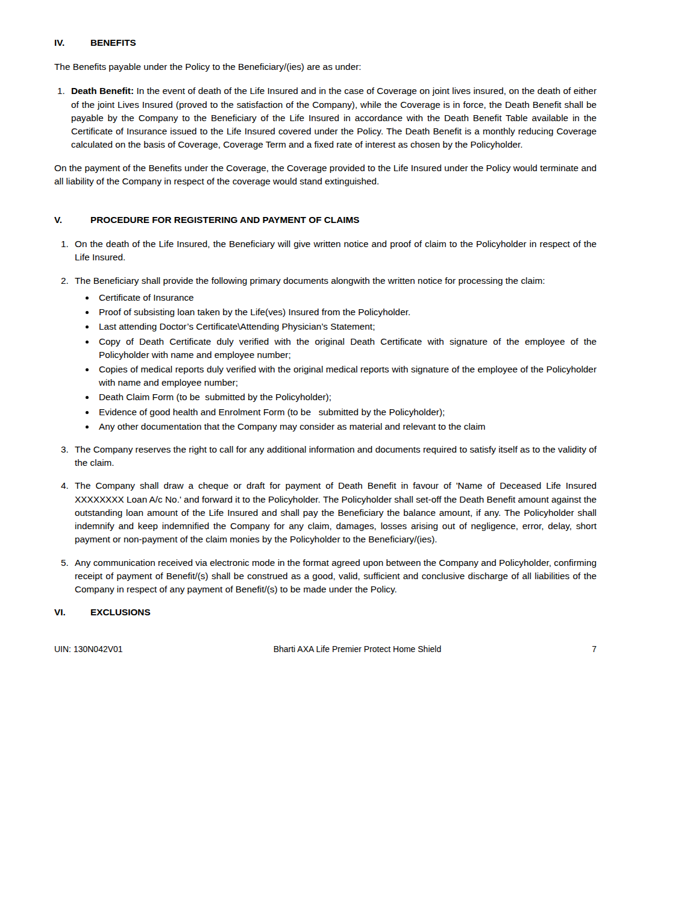IV. BENEFITS
The Benefits payable under the Policy to the Beneficiary/(ies) are as under:
Death Benefit: In the event of death of the Life Insured and in the case of Coverage on joint lives insured, on the death of either of the joint Lives Insured (proved to the satisfaction of the Company), while the Coverage is in force, the Death Benefit shall be payable by the Company to the Beneficiary of the Life Insured in accordance with the Death Benefit Table available in the Certificate of Insurance issued to the Life Insured covered under the Policy. The Death Benefit is a monthly reducing Coverage calculated on the basis of Coverage, Coverage Term and a fixed rate of interest as chosen by the Policyholder.
On the payment of the Benefits under the Coverage, the Coverage provided to the Life Insured under the Policy would terminate and all liability of the Company in respect of the coverage would stand extinguished.
V. PROCEDURE FOR REGISTERING AND PAYMENT OF CLAIMS
On the death of the Life Insured, the Beneficiary will give written notice and proof of claim to the Policyholder in respect of the Life Insured.
The Beneficiary shall provide the following primary documents alongwith the written notice for processing the claim:
Certificate of Insurance
Proof of subsisting loan taken by the Life(ves) Insured from the Policyholder.
Last attending Doctor’s Certificate\Attending Physician’s Statement;
Copy of Death Certificate duly verified with the original Death Certificate with signature of the employee of the Policyholder with name and employee number;
Copies of medical reports duly verified with the original medical reports with signature of the employee of the Policyholder with name and employee number;
Death Claim Form (to be submitted by the Policyholder);
Evidence of good health and Enrolment Form (to be submitted by the Policyholder);
Any other documentation that the Company may consider as material and relevant to the claim
The Company reserves the right to call for any additional information and documents required to satisfy itself as to the validity of the claim.
The Company shall draw a cheque or draft for payment of Death Benefit in favour of 'Name of Deceased Life Insured XXXXXXXX Loan A/c No.' and forward it to the Policyholder. The Policyholder shall set-off the Death Benefit amount against the outstanding loan amount of the Life Insured and shall pay the Beneficiary the balance amount, if any. The Policyholder shall indemnify and keep indemnified the Company for any claim, damages, losses arising out of negligence, error, delay, short payment or non-payment of the claim monies by the Policyholder to the Beneficiary/(ies).
Any communication received via electronic mode in the format agreed upon between the Company and Policyholder, confirming receipt of payment of Benefit/(s) shall be construed as a good, valid, sufficient and conclusive discharge of all liabilities of the Company in respect of any payment of Benefit/(s) to be made under the Policy.
VI. EXCLUSIONS
UIN: 130N042V01 Bharti AXA Life Premier Protect Home Shield 7